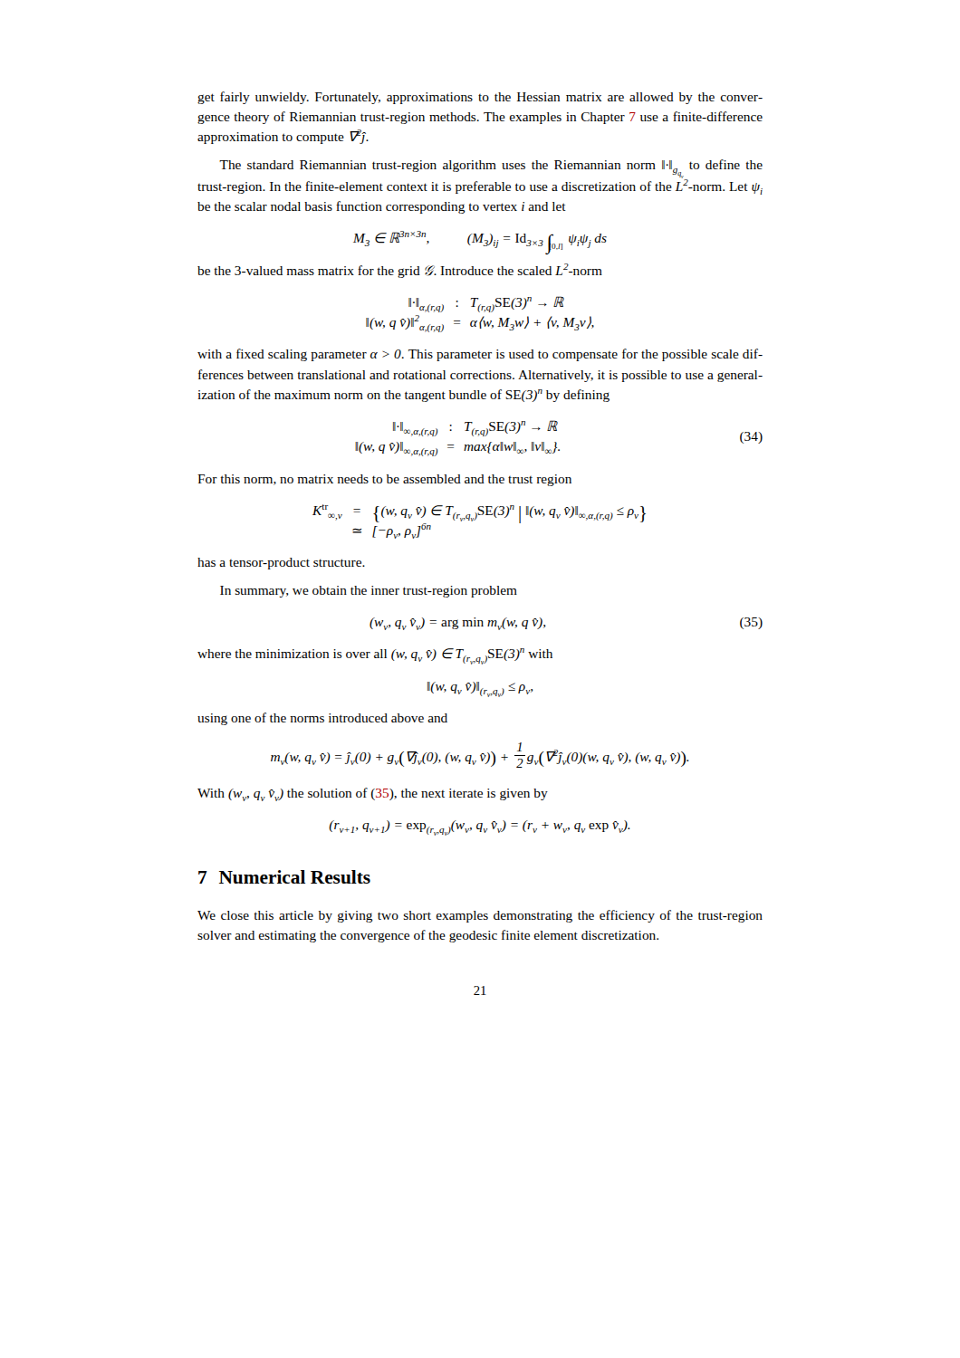get fairly unwieldy. Fortunately, approximations to the Hessian matrix are allowed by the convergence theory of Riemannian trust-region methods. The examples in Chapter 7 use a finite-difference approximation to compute ∇2ĵ.
The standard Riemannian trust-region algorithm uses the Riemannian norm ‖·‖gqν to define the trust-region. In the finite-element context it is preferable to use a discretization of the L2-norm. Let ψi be the scalar nodal basis function corresponding to vertex i and let
M3 ∈ ℝ3n×3n, (M3)ij = Id3×3 ∫[0,l] ψiψj ds
be the 3-valued mass matrix for the grid 𝒢. Introduce the scaled L2-norm
‖·‖α,(r,q) : T(r,q)SE(3)n → ℝ
‖(w, q v̂)‖2α,(r,q) = α⟨w, M3w⟩ + ⟨v, M3v⟩,
with a fixed scaling parameter α > 0. This parameter is used to compensate for the possible scale differences between translational and rotational corrections. Alternatively, it is possible to use a generalization of the maximum norm on the tangent bundle of SE(3)n by defining
‖·‖∞,α,(r,q) : T(r,q)SE(3)n → ℝ
‖(w, q v̂)‖∞,α,(r,q) = max{α‖w‖∞, ‖v‖∞}.
(34)
For this norm, no matrix needs to be assembled and the trust region
Ktr∞,ν = {(w, qν v̂) ∈ T(rν,qν)SE(3)n | ‖(w, qν v̂)‖∞,α,(r,q) ≤ ρν}
≃ [−ρν, ρν]6n
has a tensor-product structure.
In summary, we obtain the inner trust-region problem
(wν, qν v̂ν) = arg min mν(w, q v̂),
(35)
where the minimization is over all (w, qν v̂) ∈ T(rν,qν)SE(3)n with
‖(w, qν v̂)‖(rν,qν) ≤ ρν,
using one of the norms introduced above and
mν(w, qν v̂) = ĵν(0) + gν(∇ĵν(0), (w, qν v̂)) + 12gν(∇2ĵν(0)(w, qν v̂), (w, qν v̂)).
With (wν, qν v̂ν) the solution of (35), the next iterate is given by
(rν+1, qν+1) = exp(rν,qν)(wν, qν v̂ν) = (rν + wν, qν exp v̂ν).
7 Numerical Results
We close this article by giving two short examples demonstrating the efficiency of the trust-region solver and estimating the convergence of the geodesic finite element discretization.
21